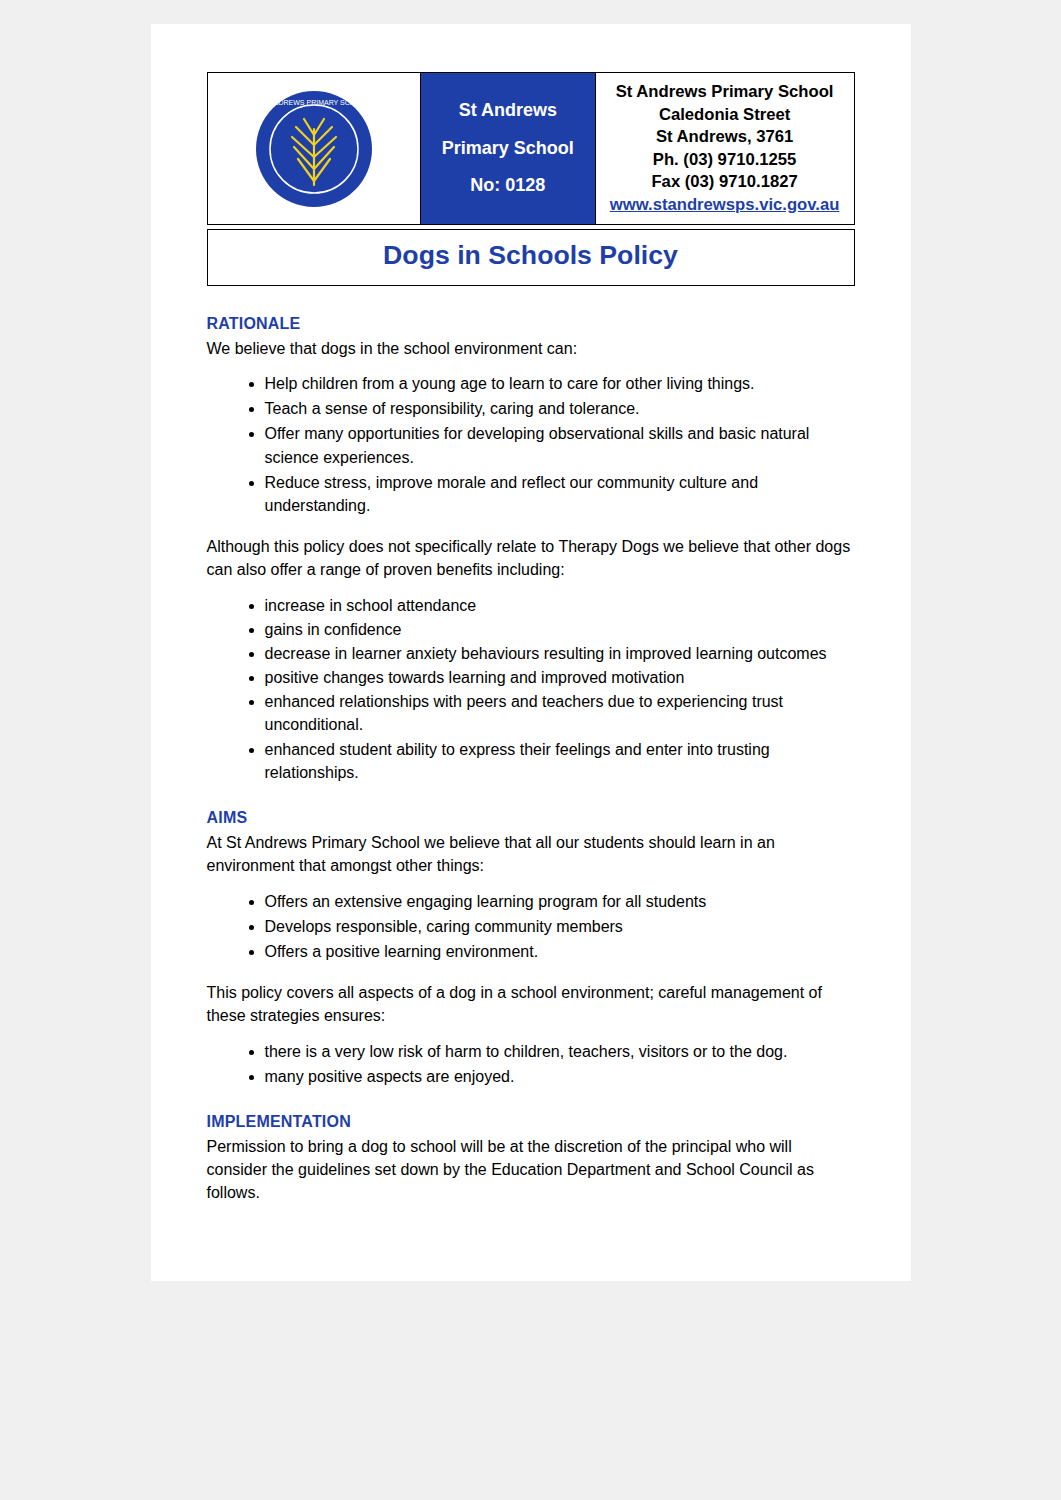| | St Andrews Primary School No: 0128 | St Andrews Primary School Caledonia Street St Andrews, 3761 Ph. (03) 9710.1255 Fax (03) 9710.1827 www.standrewsps.vic.gov.au |
Dogs in Schools Policy
RATIONALE
We believe that dogs in the school environment can:
Help children from a young age to learn to care for other living things.
Teach a sense of responsibility, caring and tolerance.
Offer many opportunities for developing observational skills and basic natural science experiences.
Reduce stress, improve morale and reflect our community culture and understanding.
Although this policy does not specifically relate to Therapy Dogs we believe that other dogs can also offer a range of proven benefits including:
increase in school attendance
gains in confidence
decrease in learner anxiety behaviours resulting in improved learning outcomes
positive changes towards learning and improved motivation
enhanced relationships with peers and teachers due to experiencing trust unconditional.
enhanced student ability to express their feelings and enter into trusting relationships.
AIMS
At St Andrews Primary School we believe that all our students should learn in an environment that amongst other things:
Offers an extensive engaging learning program for all students
Develops responsible, caring community members
Offers a positive learning environment.
This policy covers all aspects of a dog in a school environment; careful management of these strategies ensures:
there is a very low risk of harm to children, teachers, visitors or to the dog.
many positive aspects are enjoyed.
IMPLEMENTATION
Permission to bring a dog to school will be at the discretion of the principal who will consider the guidelines set down by the Education Department and School Council as follows.